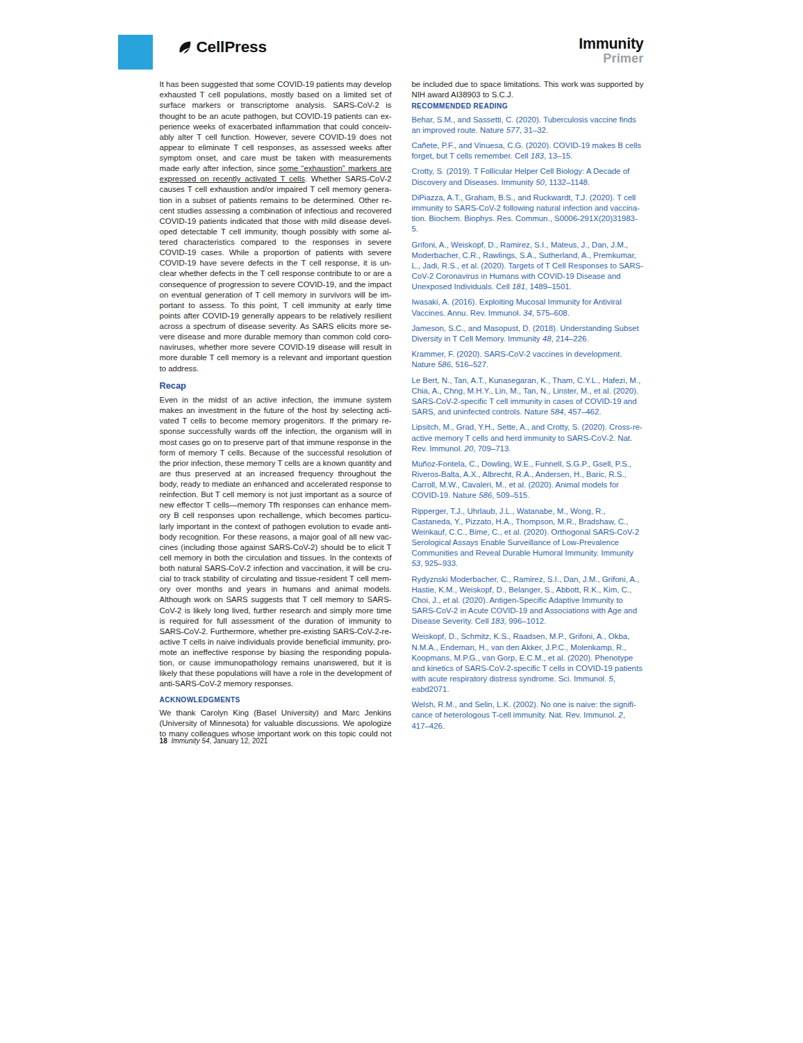CellPress
Immunity
Primer
It has been suggested that some COVID-19 patients may develop exhausted T cell populations, mostly based on a limited set of surface markers or transcriptome analysis. SARS-CoV-2 is thought to be an acute pathogen, but COVID-19 patients can experience weeks of exacerbated inflammation that could conceivably alter T cell function. However, severe COVID-19 does not appear to eliminate T cell responses, as assessed weeks after symptom onset, and care must be taken with measurements made early after infection, since some “exhaustion” markers are expressed on recently activated T cells. Whether SARS-CoV-2 causes T cell exhaustion and/or impaired T cell memory generation in a subset of patients remains to be determined. Other recent studies assessing a combination of infectious and recovered COVID-19 patients indicated that those with mild disease developed detectable T cell immunity, though possibly with some altered characteristics compared to the responses in severe COVID-19 cases. While a proportion of patients with severe COVID-19 have severe defects in the T cell response, it is unclear whether defects in the T cell response contribute to or are a consequence of progression to severe COVID-19, and the impact on eventual generation of T cell memory in survivors will be important to assess. To this point, T cell immunity at early time points after COVID-19 generally appears to be relatively resilient across a spectrum of disease severity. As SARS elicits more severe disease and more durable memory than common cold coronaviruses, whether more severe COVID-19 disease will result in more durable T cell memory is a relevant and important question to address.
Recap
Even in the midst of an active infection, the immune system makes an investment in the future of the host by selecting activated T cells to become memory progenitors. If the primary response successfully wards off the infection, the organism will in most cases go on to preserve part of that immune response in the form of memory T cells. Because of the successful resolution of the prior infection, these memory T cells are a known quantity and are thus preserved at an increased frequency throughout the body, ready to mediate an enhanced and accelerated response to reinfection. But T cell memory is not just important as a source of new effector T cells—memory Tfh responses can enhance memory B cell responses upon rechallenge, which becomes particularly important in the context of pathogen evolution to evade antibody recognition. For these reasons, a major goal of all new vaccines (including those against SARS-CoV-2) should be to elicit T cell memory in both the circulation and tissues. In the contexts of both natural SARS-CoV-2 infection and vaccination, it will be crucial to track stability of circulating and tissue-resident T cell memory over months and years in humans and animal models. Although work on SARS suggests that T cell memory to SARS-CoV-2 is likely long lived, further research and simply more time is required for full assessment of the duration of immunity to SARS-CoV-2. Furthermore, whether pre-existing SARS-CoV-2-reactive T cells in naive individuals provide beneficial immunity, promote an ineffective response by biasing the responding population, or cause immunopathology remains unanswered, but it is likely that these populations will have a role in the development of anti-SARS-CoV-2 memory responses.
ACKNOWLEDGMENTS
We thank Carolyn King (Basel University) and Marc Jenkins (University of Minnesota) for valuable discussions. We apologize to many colleagues whose important work on this topic could not be included due to space limitations. This work was supported by NIH award AI38903 to S.C.J.
RECOMMENDED READING
Behar, S.M., and Sassetti, C. (2020). Tuberculosis vaccine finds an improved route. Nature 577, 31–32.
Cañete, P.F., and Vinuesa, C.G. (2020). COVID-19 makes B cells forget, but T cells remember. Cell 183, 13–15.
Crotty, S. (2019). T Follicular Helper Cell Biology: A Decade of Discovery and Diseases. Immunity 50, 1132–1148.
DiPiazza, A.T., Graham, B.S., and Ruckwardt, T.J. (2020). T cell immunity to SARS-CoV-2 following natural infection and vaccination. Biochem. Biophys. Res. Commun., S0006-291X(20)31983-5.
Grifoni, A., Weiskopf, D., Ramirez, S.I., Mateus, J., Dan, J.M., Moderbacher, C.R., Rawlings, S.A., Sutherland, A., Premkumar, L., Jadi, R.S., et al. (2020). Targets of T Cell Responses to SARS-CoV-2 Coronavirus in Humans with COVID-19 Disease and Unexposed Individuals. Cell 181, 1489–1501.
Iwasaki, A. (2016). Exploiting Mucosal Immunity for Antiviral Vaccines. Annu. Rev. Immunol. 34, 575–608.
Jameson, S.C., and Masopust, D. (2018). Understanding Subset Diversity in T Cell Memory. Immunity 48, 214–226.
Krammer, F. (2020). SARS-CoV-2 vaccines in development. Nature 586, 516–527.
Le Bert, N., Tan, A.T., Kunasegaran, K., Tham, C.Y.L., Hafezi, M., Chia, A., Chng, M.H.Y., Lin, M., Tan, N., Linster, M., et al. (2020). SARS-CoV-2-specific T cell immunity in cases of COVID-19 and SARS, and uninfected controls. Nature 584, 457–462.
Lipsitch, M., Grad, Y.H., Sette, A., and Crotty, S. (2020). Cross-reactive memory T cells and herd immunity to SARS-CoV-2. Nat. Rev. Immunol. 20, 709–713.
Muñoz-Fontela, C., Dowling, W.E., Funnell, S.G.P., Gsell, P.S., Riveros-Balta, A.X., Albrecht, R.A., Andersen, H., Baric, R.S., Carroll, M.W., Cavaleri, M., et al. (2020). Animal models for COVID-19. Nature 586, 509–515.
Ripperger, T.J., Uhrlaub, J.L., Watanabe, M., Wong, R., Castaneda, Y., Pizzato, H.A., Thompson, M.R., Bradshaw, C., Weinkauf, C.C., Bime, C., et al. (2020). Orthogonal SARS-CoV-2 Serological Assays Enable Surveillance of Low-Prevalence Communities and Reveal Durable Humoral Immunity. Immunity 53, 925–933.
Rydyznski Moderbacher, C., Ramirez, S.I., Dan, J.M., Grifoni, A., Hastie, K.M., Weiskopf, D., Belanger, S., Abbott, R.K., Kim, C., Choi, J., et al. (2020). Antigen-Specific Adaptive Immunity to SARS-CoV-2 in Acute COVID-19 and Associations with Age and Disease Severity. Cell 183, 996–1012.
Weiskopf, D., Schmitz, K.S., Raadsen, M.P., Grifoni, A., Okba, N.M.A., Endeman, H., van den Akker, J.P.C., Molenkamp, R., Koopmans, M.P.G., van Gorp, E.C.M., et al. (2020). Phenotype and kinetics of SARS-CoV-2-specific T cells in COVID-19 patients with acute respiratory distress syndrome. Sci. Immunol. 5, eabd2071.
Welsh, R.M., and Selin, L.K. (2002). No one is naive: the significance of heterologous T-cell immunity. Nat. Rev. Immunol. 2, 417–426.
18 Immunity 54, January 12, 2021